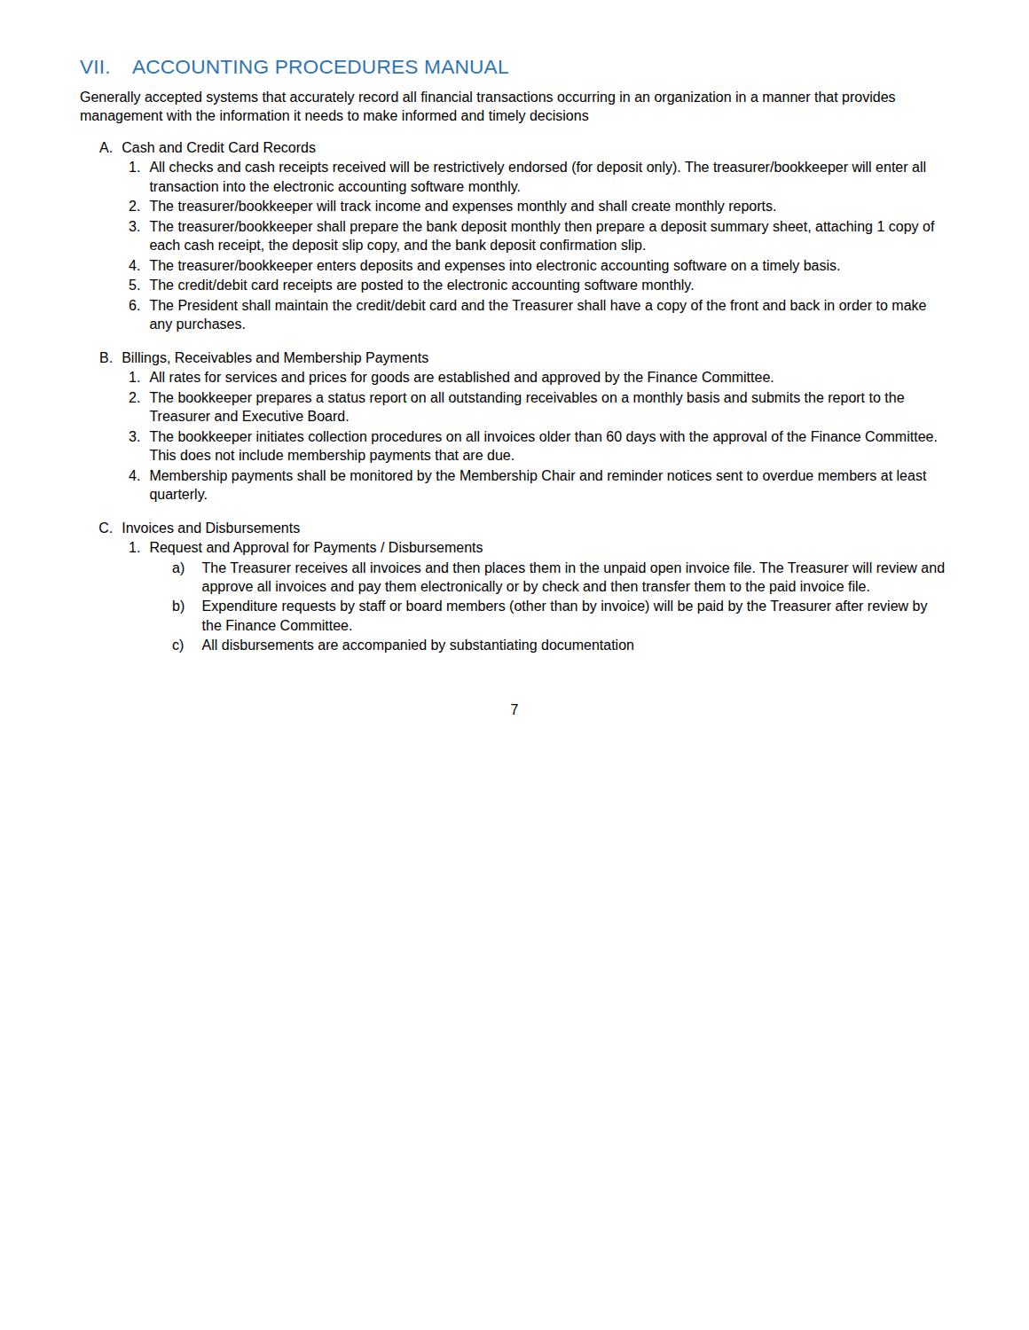VII. ACCOUNTING PROCEDURES MANUAL
Generally accepted systems that accurately record all financial transactions occurring in an organization in a manner that provides management with the information it needs to make informed and timely decisions
Cash and Credit Card Records
All checks and cash receipts received will be restrictively endorsed (for deposit only). The treasurer/bookkeeper will enter all transaction into the electronic accounting software monthly.
The treasurer/bookkeeper will track income and expenses monthly and shall create monthly reports.
The treasurer/bookkeeper shall prepare the bank deposit monthly then prepare a deposit summary sheet, attaching 1 copy of each cash receipt, the deposit slip copy, and the bank deposit confirmation slip.
The treasurer/bookkeeper enters deposits and expenses into electronic accounting software on a timely basis.
The credit/debit card receipts are posted to the electronic accounting software monthly.
The President shall maintain the credit/debit card and the Treasurer shall have a copy of the front and back in order to make any purchases.
Billings, Receivables and Membership Payments
All rates for services and prices for goods are established and approved by the Finance Committee.
The bookkeeper prepares a status report on all outstanding receivables on a monthly basis and submits the report to the Treasurer and Executive Board.
The bookkeeper initiates collection procedures on all invoices older than 60 days with the approval of the Finance Committee. This does not include membership payments that are due.
Membership payments shall be monitored by the Membership Chair and reminder notices sent to overdue members at least quarterly.
Invoices and Disbursements
Request and Approval for Payments / Disbursements
The Treasurer receives all invoices and then places them in the unpaid open invoice file. The Treasurer will review and approve all invoices and pay them electronically or by check and then transfer them to the paid invoice file.
Expenditure requests by staff or board members (other than by invoice) will be paid by the Treasurer after review by the Finance Committee.
All disbursements are accompanied by substantiating documentation
7